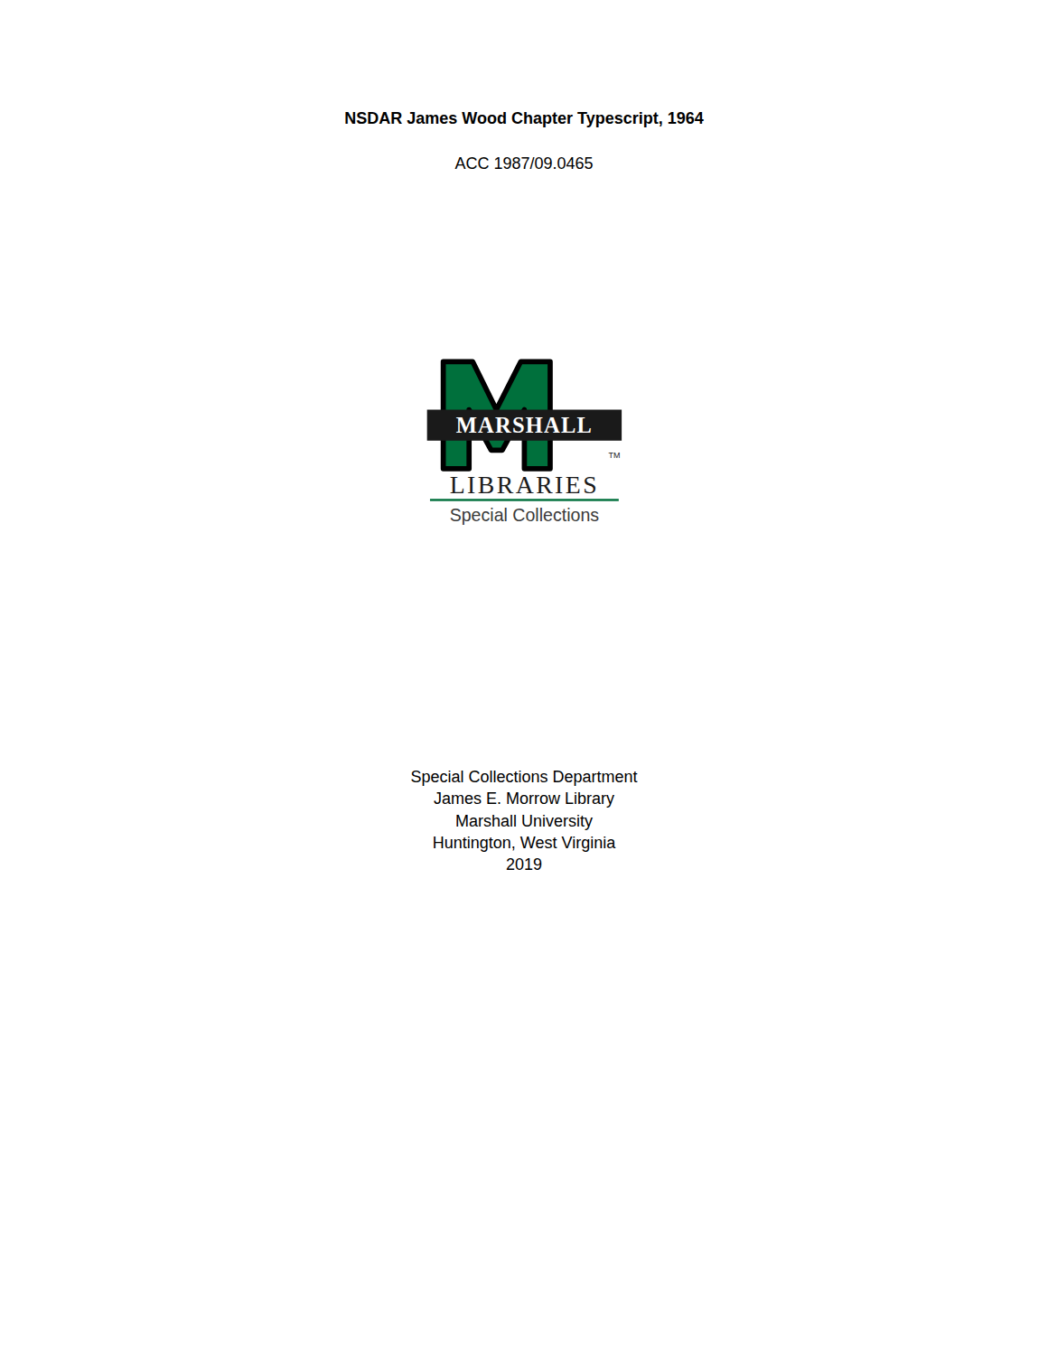NSDAR James Wood Chapter Typescript, 1964
ACC 1987/09.0465
MARSHALL TM LIBRARIES Special Collections
Special Collections Department
James E. Morrow Library
Marshall University
Huntington, West Virginia
2019